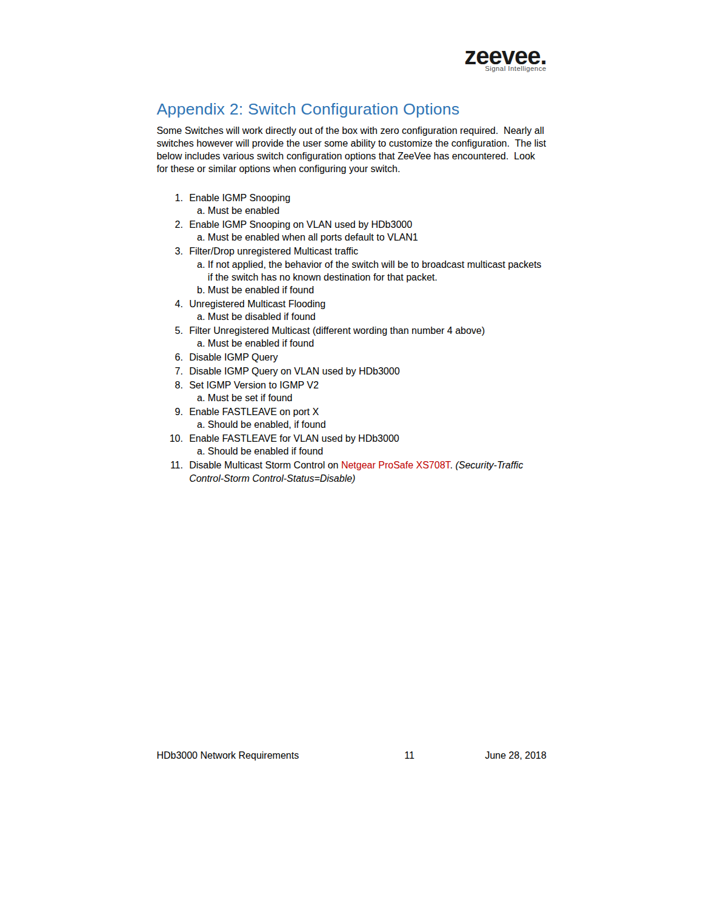zeevee.
Signal Intelligence
Appendix 2: Switch Configuration Options
Some Switches will work directly out of the box with zero configuration required. Nearly all switches however will provide the user some ability to customize the configuration. The list below includes various switch configuration options that ZeeVee has encountered. Look for these or similar options when configuring your switch.
Enable IGMP Snooping
Must be enabled
Enable IGMP Snooping on VLAN used by HDb3000
Must be enabled when all ports default to VLAN1
Filter/Drop unregistered Multicast traffic
If not applied, the behavior of the switch will be to broadcast multicast packets if the switch has no known destination for that packet.
Must be enabled if found
Unregistered Multicast Flooding
Must be disabled if found
Filter Unregistered Multicast (different wording than number 4 above)
Must be enabled if found
Disable IGMP Query
Disable IGMP Query on VLAN used by HDb3000
Set IGMP Version to IGMP V2
Must be set if found
Enable FASTLEAVE on port X
Should be enabled, if found
Enable FASTLEAVE for VLAN used by HDb3000
Should be enabled if found
Disable Multicast Storm Control on Netgear ProSafe XS708T. (Security-Traffic Control-Storm Control-Status=Disable)
HDb3000 Network Requirements 11 June 28, 2018